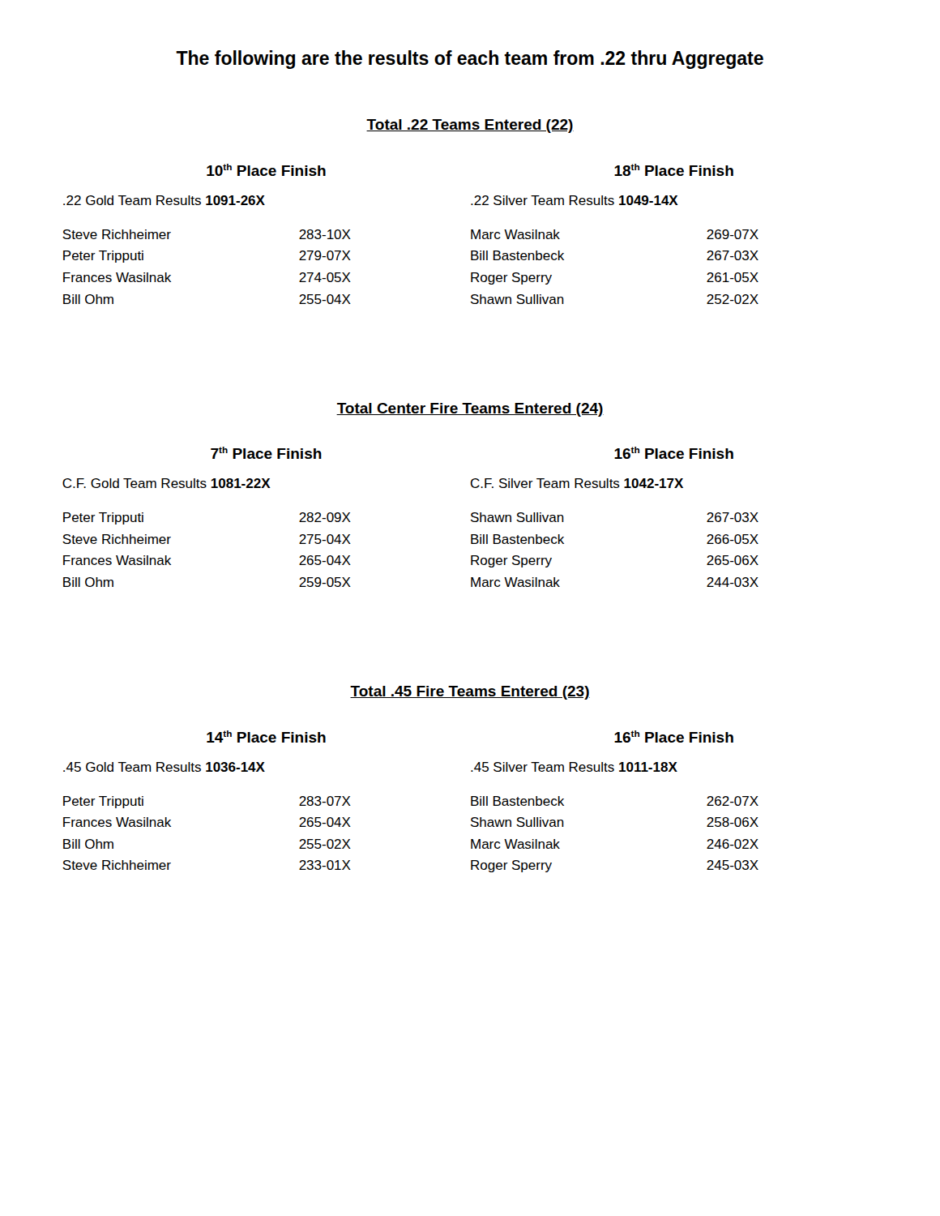The following are the results of each team from .22 thru Aggregate
Total .22 Teams Entered (22)
| 10 th Place Finish .22 Gold Team Results 1091-26X / Steve Richheimer / 283-10X / / Peter Tripputi / 279-07X / / Frances Wasilnak / 274-05X / / Bill Ohm / 255-04X / | 18 th Place Finish .22 Silver Team Results 1049-14X / Marc Wasilnak / 269-07X / / Bill Bastenbeck / 267-03X / / Roger Sperry / 261-05X / / Shawn Sullivan / 252-02X / |
Total Center Fire Teams Entered (24)
| 7 th Place Finish C.F. Gold Team Results 1081-22X / Peter Tripputi / 282-09X / / Steve Richheimer / 275-04X / / Frances Wasilnak / 265-04X / / Bill Ohm / 259-05X / | 16 th Place Finish C.F. Silver Team Results 1042-17X / Shawn Sullivan / 267-03X / / Bill Bastenbeck / 266-05X / / Roger Sperry / 265-06X / / Marc Wasilnak / 244-03X / |
Total .45 Fire Teams Entered (23)
| 14 th Place Finish .45 Gold Team Results 1036-14X / Peter Tripputi / 283-07X / / Frances Wasilnak / 265-04X / / Bill Ohm / 255-02X / / Steve Richheimer / 233-01X / | 16 th Place Finish .45 Silver Team Results 1011-18X / Bill Bastenbeck / 262-07X / / Shawn Sullivan / 258-06X / / Marc Wasilnak / 246-02X / / Roger Sperry / 245-03X / |